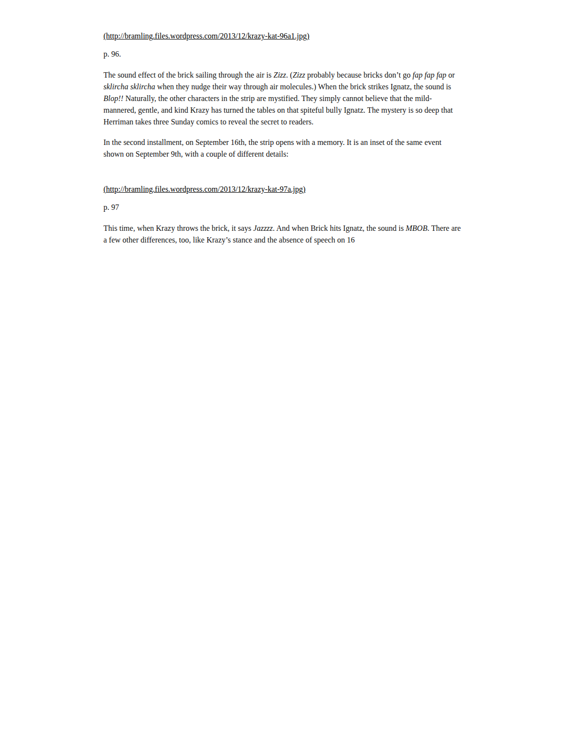(http://bramling.files.wordpress.com/2013/12/krazy-kat-96a1.jpg)
p. 96.
The sound effect of the brick sailing through the air is Zizz. (Zizz probably because bricks don’t go fap fap fap or sklircha sklircha when they nudge their way through air molecules.) When the brick strikes Ignatz, the sound is Blop!! Naturally, the other characters in the strip are mystified. They simply cannot believe that the mild-mannered, gentle, and kind Krazy has turned the tables on that spiteful bully Ignatz. The mystery is so deep that Herriman takes three Sunday comics to reveal the secret to readers.
In the second installment, on September 16th, the strip opens with a memory. It is an inset of the same event shown on September 9th, with a couple of different details:
(http://bramling.files.wordpress.com/2013/12/krazy-kat-97a.jpg)
p. 97
This time, when Krazy throws the brick, it says Jazzzz. And when Brick hits Ignatz, the sound is MBOB. There are a few other differences, too, like Krazy’s stance and the absence of speech on 16